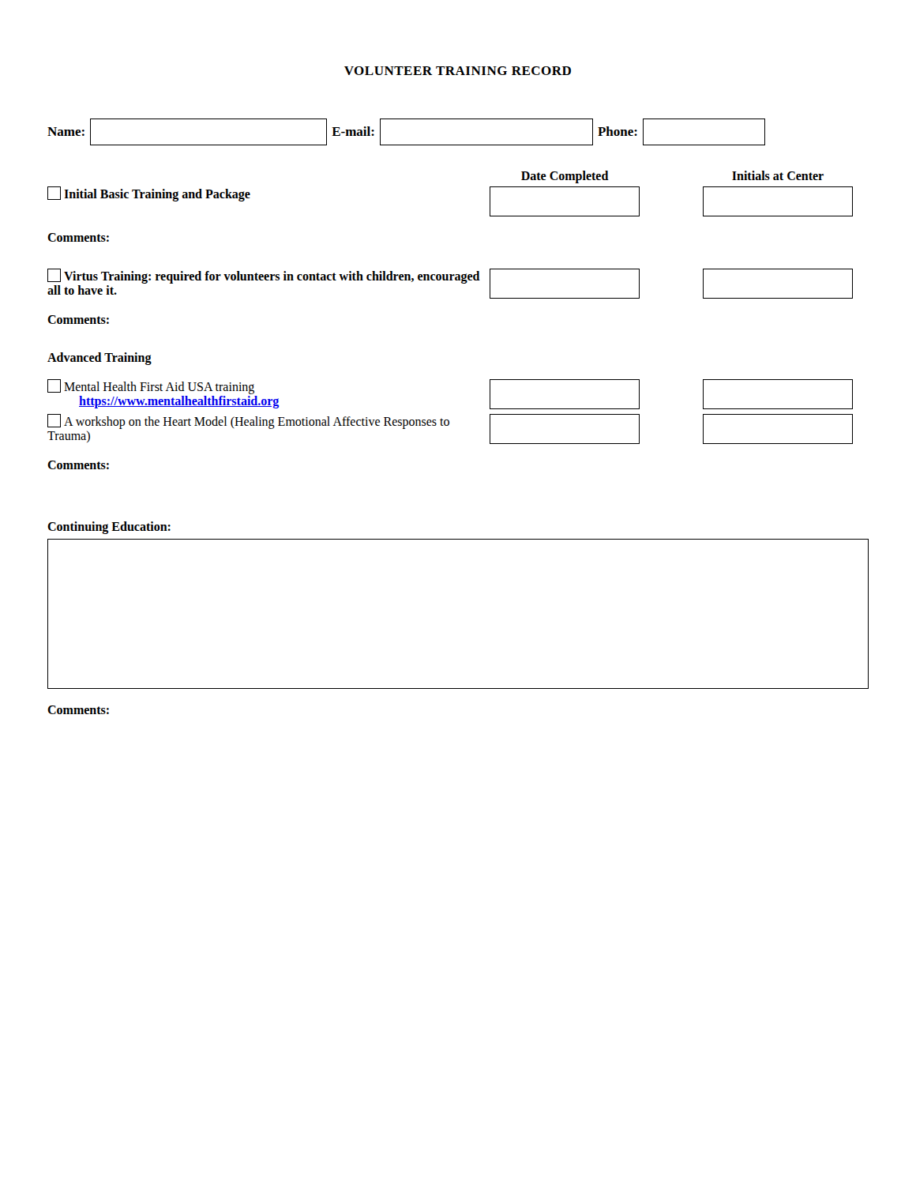VOLUNTEER TRAINING RECORD
Name:
E-mail:
Phone:
Date Completed Initials at Center
Initial Basic Training and Package
Comments:
Virtus Training: required for volunteers in contact with children, encouraged all to have it.
Comments:
Advanced Training
Mental Health First Aid USA training https://www.mentalhealthfirstaid.org
A workshop on the Heart Model (Healing Emotional Affective Responses to Trauma)
Comments:
Continuing Education:
Comments: